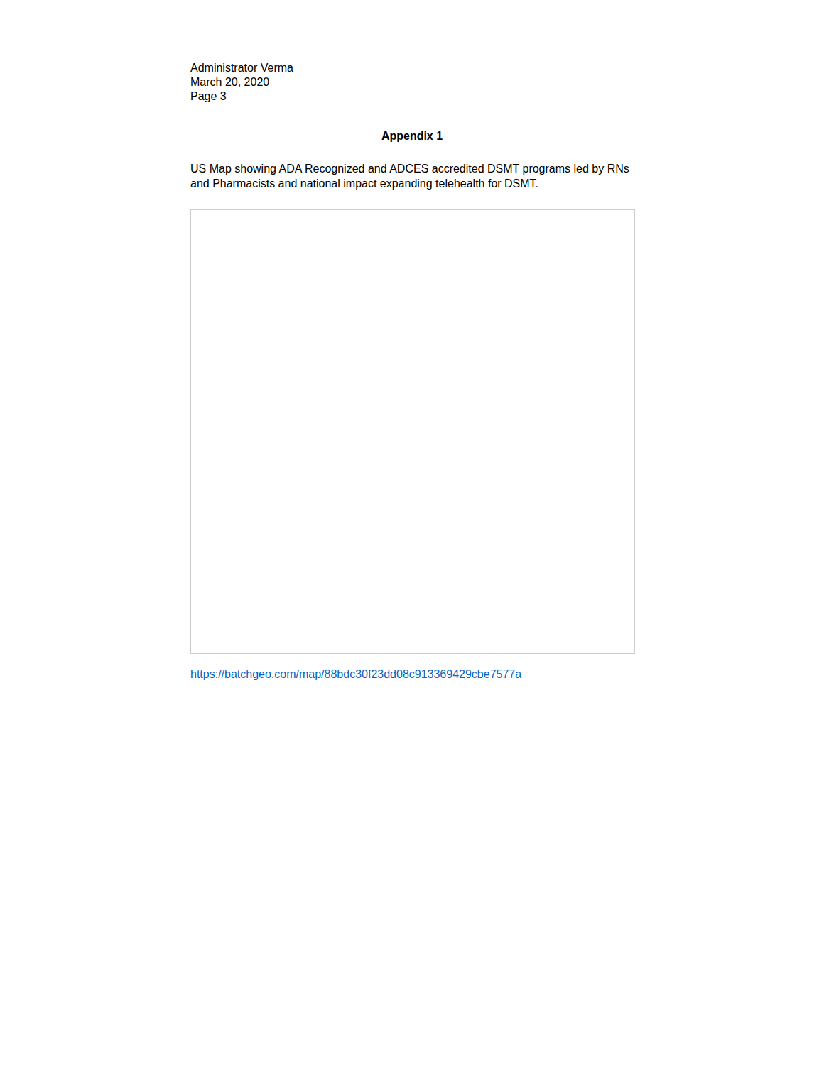Administrator Verma
March 20, 2020
Page 3
Appendix 1
US Map showing ADA Recognized and ADCES accredited DSMT programs led by RNs and Pharmacists and national impact expanding telehealth for DSMT.
https://batchgeo.com/map/88bdc30f23dd08c913369429cbe7577a